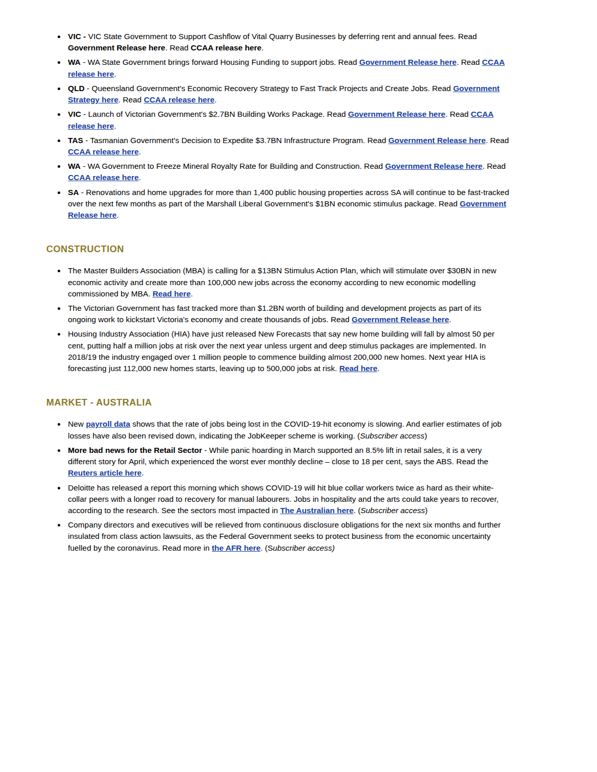VIC - VIC State Government to Support Cashflow of Vital Quarry Businesses by deferring rent and annual fees. Read Government Release here. Read CCAA release here.
WA - WA State Government brings forward Housing Funding to support jobs. Read Government Release here. Read CCAA release here.
QLD - Queensland Government's Economic Recovery Strategy to Fast Track Projects and Create Jobs. Read Government Strategy here. Read CCAA release here.
VIC - Launch of Victorian Government's $2.7BN Building Works Package. Read Government Release here. Read CCAA release here.
TAS - Tasmanian Government's Decision to Expedite $3.7BN Infrastructure Program. Read Government Release here. Read CCAA release here.
WA - WA Government to Freeze Mineral Royalty Rate for Building and Construction. Read Government Release here. Read CCAA release here.
SA - Renovations and home upgrades for more than 1,400 public housing properties across SA will continue to be fast-tracked over the next few months as part of the Marshall Liberal Government's $1BN economic stimulus package. Read Government Release here.
CONSTRUCTION
The Master Builders Association (MBA) is calling for a $13BN Stimulus Action Plan, which will stimulate over $30BN in new economic activity and create more than 100,000 new jobs across the economy according to new economic modelling commissioned by MBA. Read here.
The Victorian Government has fast tracked more than $1.2BN worth of building and development projects as part of its ongoing work to kickstart Victoria's economy and create thousands of jobs. Read Government Release here.
Housing Industry Association (HIA) have just released New Forecasts that say new home building will fall by almost 50 per cent, putting half a million jobs at risk over the next year unless urgent and deep stimulus packages are implemented. In 2018/19 the industry engaged over 1 million people to commence building almost 200,000 new homes. Next year HIA is forecasting just 112,000 new homes starts, leaving up to 500,000 jobs at risk. Read here.
MARKET - AUSTRALIA
New payroll data shows that the rate of jobs being lost in the COVID-19-hit economy is slowing. And earlier estimates of job losses have also been revised down, indicating the JobKeeper scheme is working. (Subscriber access)
More bad news for the Retail Sector - While panic hoarding in March supported an 8.5% lift in retail sales, it is a very different story for April, which experienced the worst ever monthly decline – close to 18 per cent, says the ABS. Read the Reuters article here.
Deloitte has released a report this morning which shows COVID-19 will hit blue collar workers twice as hard as their white-collar peers with a longer road to recovery for manual labourers. Jobs in hospitality and the arts could take years to recover, according to the research. See the sectors most impacted in The Australian here. (Subscriber access)
Company directors and executives will be relieved from continuous disclosure obligations for the next six months and further insulated from class action lawsuits, as the Federal Government seeks to protect business from the economic uncertainty fuelled by the coronavirus. Read more in the AFR here. (Subscriber access)